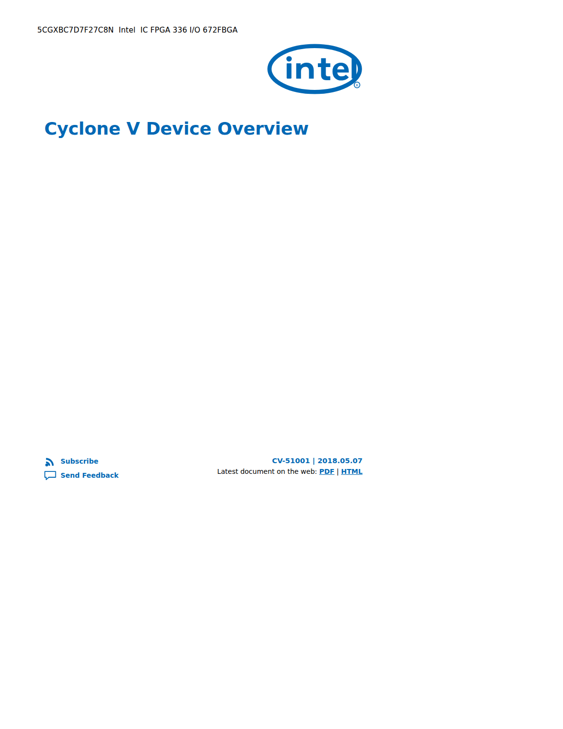5CGXBC7D7F27C8N Intel IC FPGA 336 I/O 672FBGA
R
Cyclone V Device Overview
Subscribe
Send Feedback
CV-51001 | 2018.05.07
Latest document on the web: PDF | HTML